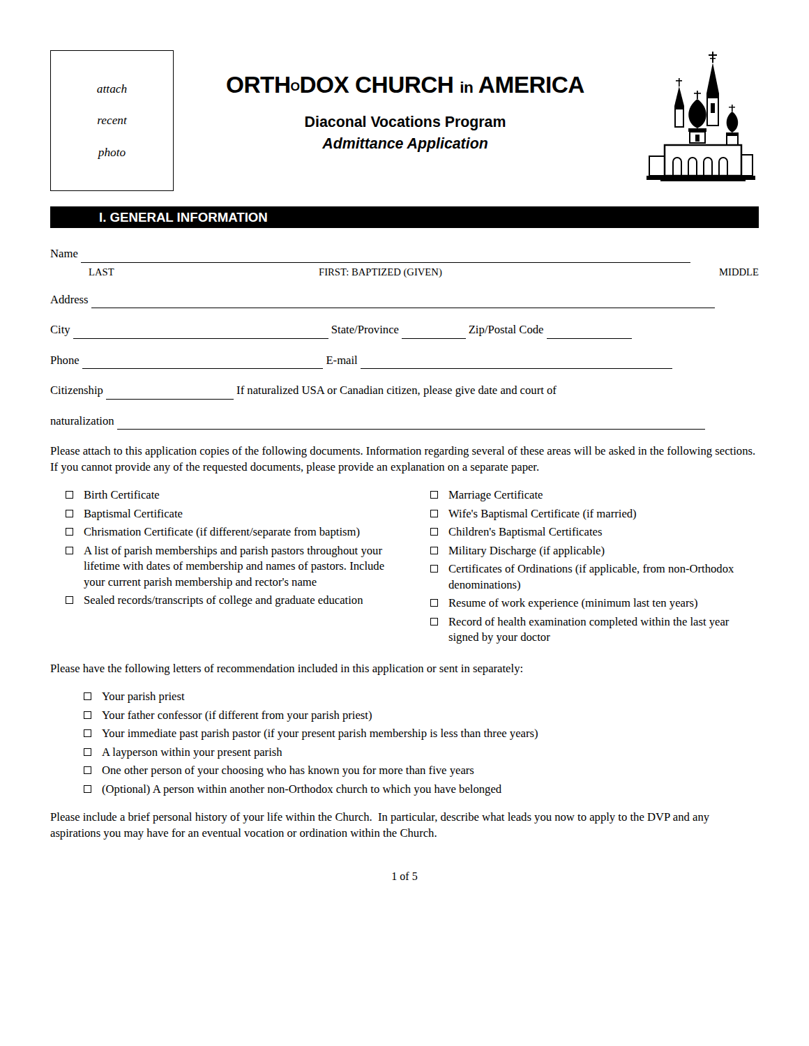attach
recent
photo
ORTHODOX CHURCH in AMERICA
Diaconal Vocations Program
Admittance Application
I. GENERAL INFORMATION
Name
LAST FIRST: BAPTIZED (GIVEN) MIDDLE
Address
City State/Province Zip/Postal Code
Phone E-mail
Citizenship If naturalized USA or Canadian citizen, please give date and court of
naturalization
Please attach to this application copies of the following documents. Information regarding several of these areas will be asked in the following sections. If you cannot provide any of the requested documents, please provide an explanation on a separate paper.
Birth Certificate
Baptismal Certificate
Chrismation Certificate (if different/separate from baptism)
A list of parish memberships and parish pastors throughout your lifetime with dates of membership and names of pastors. Include your current parish membership and rector's name
Sealed records/transcripts of college and graduate education
Marriage Certificate
Wife's Baptismal Certificate (if married)
Children's Baptismal Certificates
Military Discharge (if applicable)
Certificates of Ordinations (if applicable, from non-Orthodox denominations)
Resume of work experience (minimum last ten years)
Record of health examination completed within the last year signed by your doctor
Please have the following letters of recommendation included in this application or sent in separately:
Your parish priest
Your father confessor (if different from your parish priest)
Your immediate past parish pastor (if your present parish membership is less than three years)
A layperson within your present parish
One other person of your choosing who has known you for more than five years
(Optional) A person within another non-Orthodox church to which you have belonged
Please include a brief personal history of your life within the Church. In particular, describe what leads you now to apply to the DVP and any aspirations you may have for an eventual vocation or ordination within the Church.
1 of 5